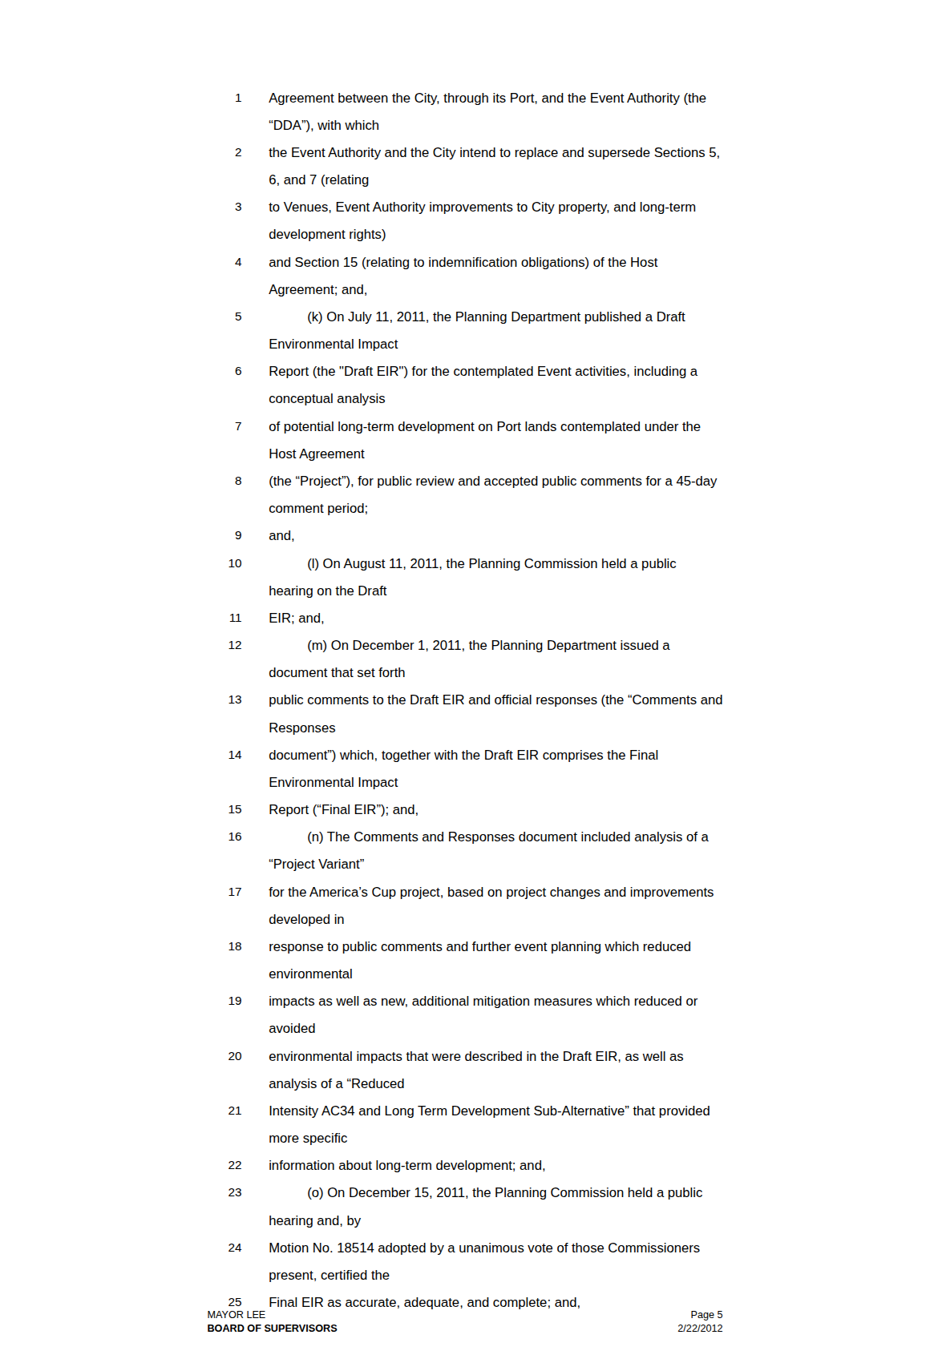1
Agreement between the City, through its Port, and the Event Authority (the “DDA”), with which
2
the Event Authority and the City intend to replace and supersede Sections 5, 6, and 7 (relating
3
to Venues, Event Authority improvements to City property, and long-term development rights)
4
and Section 15 (relating to indemnification obligations) of the Host Agreement; and,
5
(k) On July 11, 2011, the Planning Department published a Draft Environmental Impact
6
Report (the "Draft EIR") for the contemplated Event activities, including a conceptual analysis
7
of potential long-term development on Port lands contemplated under the Host Agreement
8
(the “Project”), for public review and accepted public comments for a 45-day comment period;
9
and,
10
(l) On August 11, 2011, the Planning Commission held a public hearing on the Draft
11
EIR; and,
12
(m) On December 1, 2011, the Planning Department issued a document that set forth
13
public comments to the Draft EIR and official responses (the “Comments and Responses
14
document”) which, together with the Draft EIR comprises the Final Environmental Impact
15
Report (“Final EIR”); and,
16
(n) The Comments and Responses document included analysis of a “Project Variant”
17
for the America’s Cup project, based on project changes and improvements developed in
18
response to public comments and further event planning which reduced environmental
19
impacts as well as new, additional mitigation measures which reduced or avoided
20
environmental impacts that were described in the Draft EIR, as well as analysis of a “Reduced
21
Intensity AC34 and Long Term Development Sub-Alternative” that provided more specific
22
information about long-term development; and,
23
(o) On December 15, 2011, the Planning Commission held a public hearing and, by
24
Motion No. 18514 adopted by a unanimous vote of those Commissioners present, certified the
25
Final EIR as accurate, adequate, and complete; and,
MAYOR LEE
BOARD OF SUPERVISORS
Page 5
2/22/2012